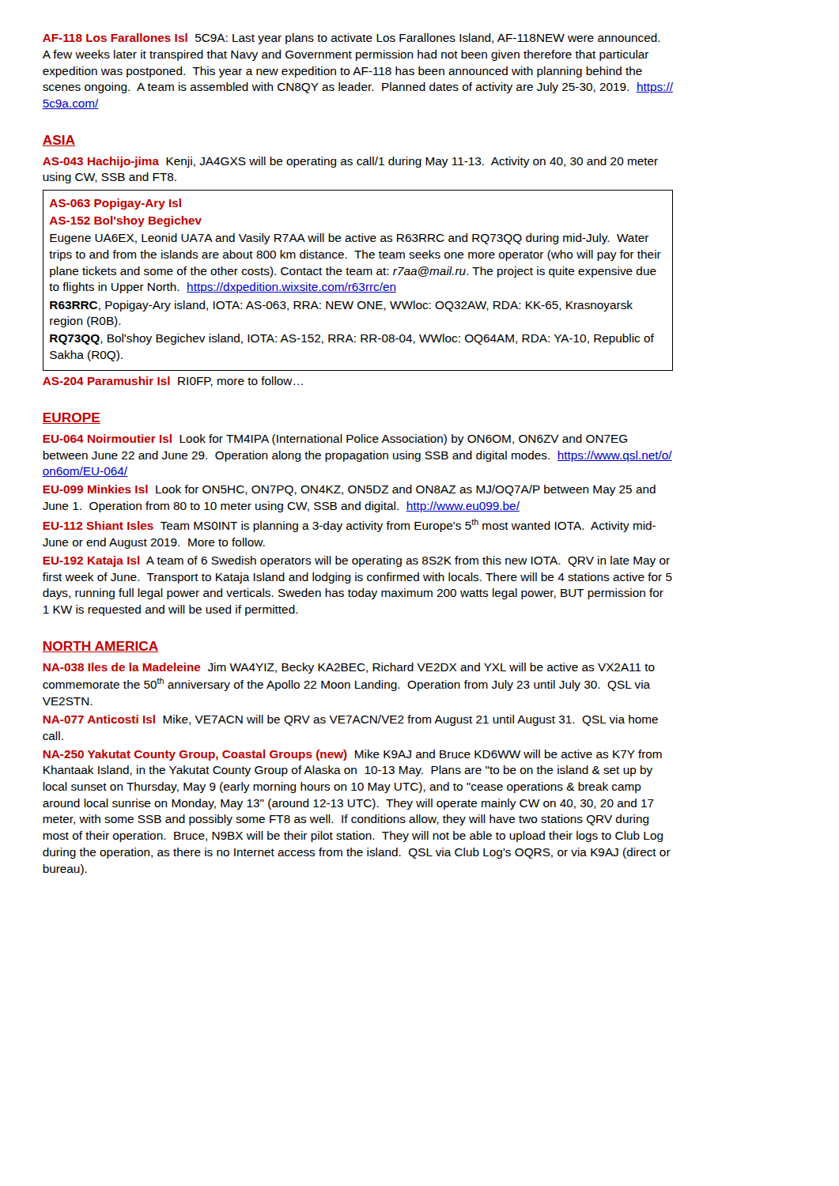AF-118 Los Farallones Isl 5C9A: Last year plans to activate Los Farallones Island, AF-118NEW were announced. A few weeks later it transpired that Navy and Government permission had not been given therefore that particular expedition was postponed. This year a new expedition to AF-118 has been announced with planning behind the scenes ongoing. A team is assembled with CN8QY as leader. Planned dates of activity are July 25-30, 2019. https://5c9a.com/
ASIA
AS-043 Hachijo-jima Kenji, JA4GXS will be operating as call/1 during May 11-13. Activity on 40, 30 and 20 meter using CW, SSB and FT8.
AS-063 Popigay-Ary Isl
AS-152 Bol'shoy Begichev
Eugene UA6EX, Leonid UA7A and Vasily R7AA will be active as R63RRC and RQ73QQ during mid-July. Water trips to and from the islands are about 800 km distance. The team seeks one more operator (who will pay for their plane tickets and some of the other costs). Contact the team at: r7aa@mail.ru. The project is quite expensive due to flights in Upper North. https://dxpedition.wixsite.com/r63rrc/en
R63RRC, Popigay-Ary island, IOTA: AS-063, RRA: NEW ONE, WWloc: OQ32AW, RDA: KK-65, Krasnoyarsk region (R0B).
RQ73QQ, Bol'shoy Begichev island, IOTA: AS-152, RRA: RR-08-04, WWloc: OQ64AM, RDA: YA-10, Republic of Sakha (R0Q).
AS-204 Paramushir Isl RI0FP, more to follow…
EUROPE
EU-064 Noirmoutier Isl Look for TM4IPA (International Police Association) by ON6OM, ON6ZV and ON7EG between June 22 and June 29. Operation along the propagation using SSB and digital modes. https://www.qsl.net/o/on6om/EU-064/
EU-099 Minkies Isl Look for ON5HC, ON7PQ, ON4KZ, ON5DZ and ON8AZ as MJ/OQ7A/P between May 25 and June 1. Operation from 80 to 10 meter using CW, SSB and digital. http://www.eu099.be/
EU-112 Shiant Isles Team MS0INT is planning a 3-day activity from Europe's 5th most wanted IOTA. Activity mid-June or end August 2019. More to follow.
EU-192 Kataja Isl A team of 6 Swedish operators will be operating as 8S2K from this new IOTA. QRV in late May or first week of June. Transport to Kataja Island and lodging is confirmed with locals. There will be 4 stations active for 5 days, running full legal power and verticals. Sweden has today maximum 200 watts legal power, BUT permission for 1 KW is requested and will be used if permitted.
NORTH AMERICA
NA-038 Iles de la Madeleine Jim WA4YIZ, Becky KA2BEC, Richard VE2DX and YXL will be active as VX2A11 to commemorate the 50th anniversary of the Apollo 22 Moon Landing. Operation from July 23 until July 30. QSL via VE2STN.
NA-077 Anticosti Isl Mike, VE7ACN will be QRV as VE7ACN/VE2 from August 21 until August 31. QSL via home call.
NA-250 Yakutat County Group, Coastal Groups (new) Mike K9AJ and Bruce KD6WW will be active as K7Y from Khantaak Island, in the Yakutat County Group of Alaska on 10-13 May. Plans are "to be on the island & set up by local sunset on Thursday, May 9 (early morning hours on 10 May UTC), and to "cease operations & break camp around local sunrise on Monday, May 13" (around 12-13 UTC). They will operate mainly CW on 40, 30, 20 and 17 meter, with some SSB and possibly some FT8 as well. If conditions allow, they will have two stations QRV during most of their operation. Bruce, N9BX will be their pilot station. They will not be able to upload their logs to Club Log during the operation, as there is no Internet access from the island. QSL via Club Log's OQRS, or via K9AJ (direct or bureau).